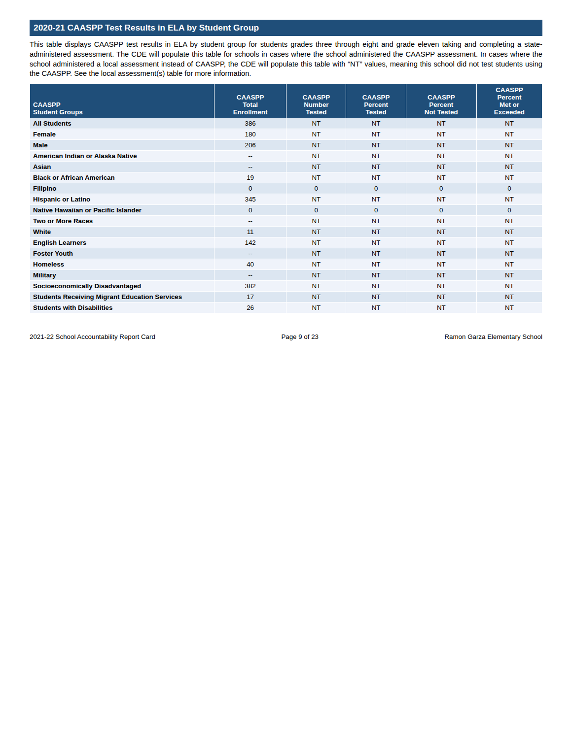2020-21 CAASPP Test Results in ELA by Student Group
This table displays CAASPP test results in ELA by student group for students grades three through eight and grade eleven taking and completing a state-administered assessment. The CDE will populate this table for schools in cases where the school administered the CAASPP assessment. In cases where the school administered a local assessment instead of CAASPP, the CDE will populate this table with “NT” values, meaning this school did not test students using the CAASPP. See the local assessment(s) table for more information.
| CAASPP Student Groups | CAASPP Total Enrollment | CAASPP Number Tested | CAASPP Percent Tested | CAASPP Percent Not Tested | CAASPP Percent Met or Exceeded |
| --- | --- | --- | --- | --- | --- |
| All Students | 386 | NT | NT | NT | NT |
| Female | 180 | NT | NT | NT | NT |
| Male | 206 | NT | NT | NT | NT |
| American Indian or Alaska Native | -- | NT | NT | NT | NT |
| Asian | -- | NT | NT | NT | NT |
| Black or African American | 19 | NT | NT | NT | NT |
| Filipino | 0 | 0 | 0 | 0 | 0 |
| Hispanic or Latino | 345 | NT | NT | NT | NT |
| Native Hawaiian or Pacific Islander | 0 | 0 | 0 | 0 | 0 |
| Two or More Races | -- | NT | NT | NT | NT |
| White | 11 | NT | NT | NT | NT |
| English Learners | 142 | NT | NT | NT | NT |
| Foster Youth | -- | NT | NT | NT | NT |
| Homeless | 40 | NT | NT | NT | NT |
| Military | -- | NT | NT | NT | NT |
| Socioeconomically Disadvantaged | 382 | NT | NT | NT | NT |
| Students Receiving Migrant Education Services | 17 | NT | NT | NT | NT |
| Students with Disabilities | 26 | NT | NT | NT | NT |
2021-22 School Accountability Report Card Page 9 of 23 Ramon Garza Elementary School